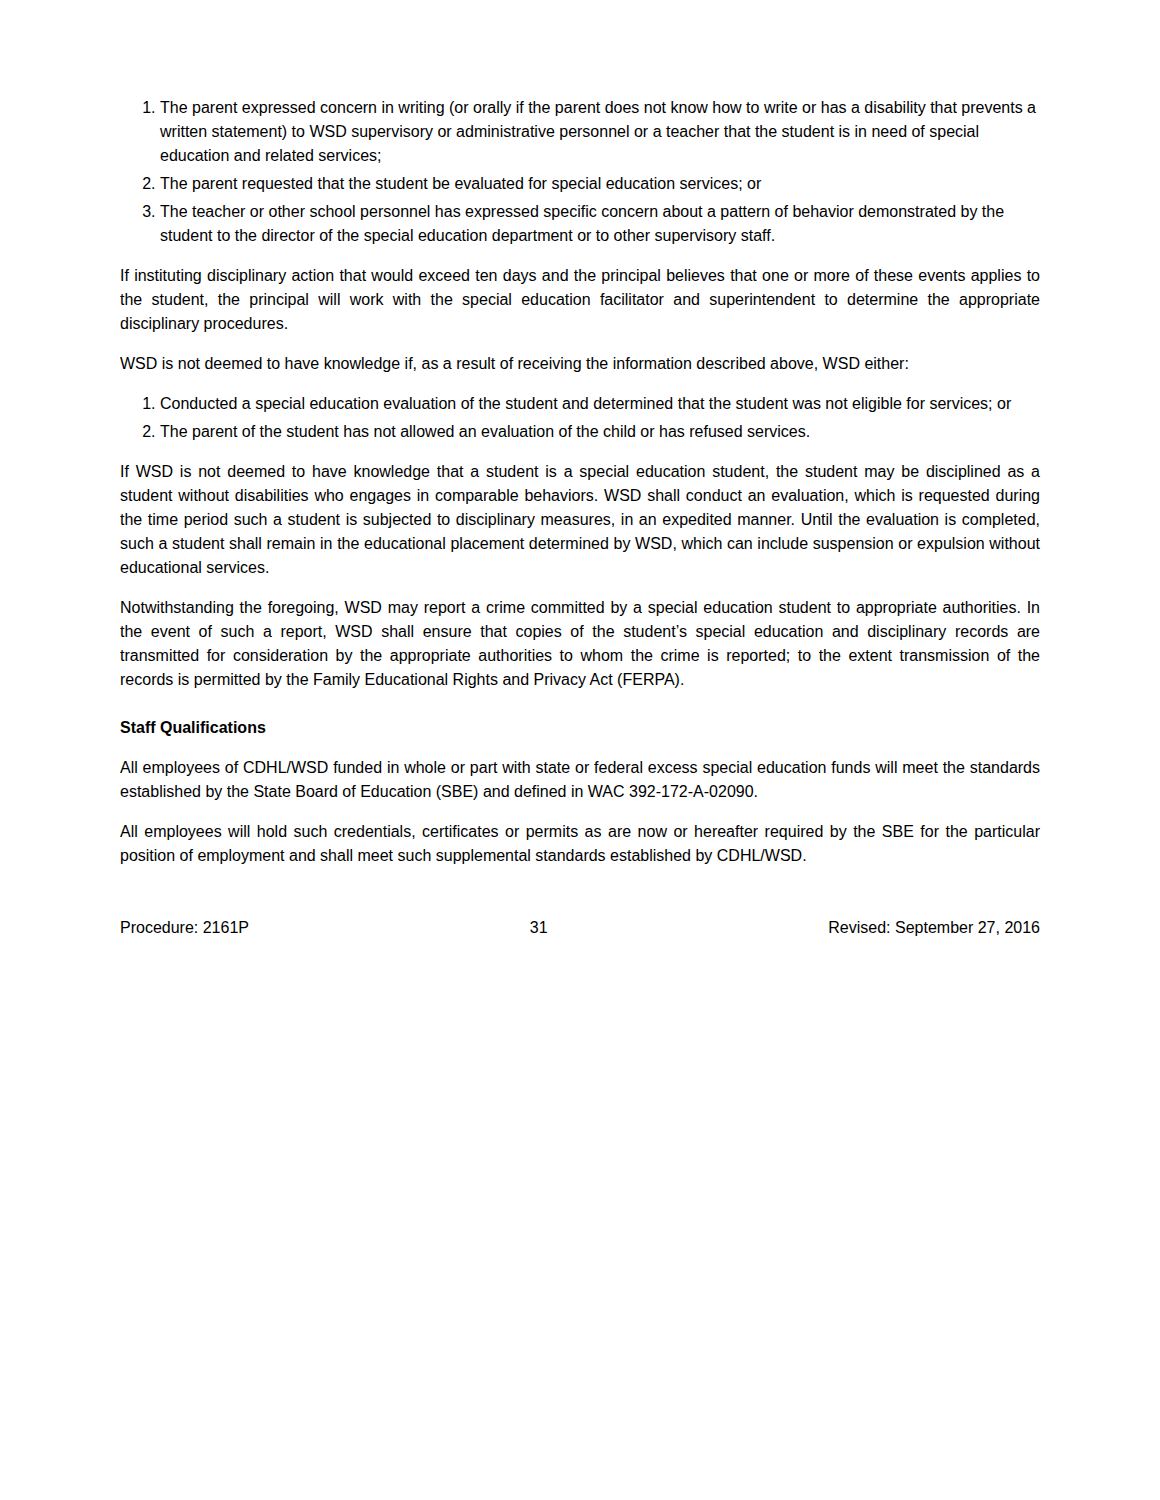The parent expressed concern in writing (or orally if the parent does not know how to write or has a disability that prevents a written statement) to WSD supervisory or administrative personnel or a teacher that the student is in need of special education and related services;
The parent requested that the student be evaluated for special education services; or
The teacher or other school personnel has expressed specific concern about a pattern of behavior demonstrated by the student to the director of the special education department or to other supervisory staff.
If instituting disciplinary action that would exceed ten days and the principal believes that one or more of these events applies to the student, the principal will work with the special education facilitator and superintendent to determine the appropriate disciplinary procedures.
WSD is not deemed to have knowledge if, as a result of receiving the information described above, WSD either:
Conducted a special education evaluation of the student and determined that the student was not eligible for services; or
The parent of the student has not allowed an evaluation of the child or has refused services.
If WSD is not deemed to have knowledge that a student is a special education student, the student may be disciplined as a student without disabilities who engages in comparable behaviors. WSD shall conduct an evaluation, which is requested during the time period such a student is subjected to disciplinary measures, in an expedited manner. Until the evaluation is completed, such a student shall remain in the educational placement determined by WSD, which can include suspension or expulsion without educational services.
Notwithstanding the foregoing, WSD may report a crime committed by a special education student to appropriate authorities. In the event of such a report, WSD shall ensure that copies of the student’s special education and disciplinary records are transmitted for consideration by the appropriate authorities to whom the crime is reported; to the extent transmission of the records is permitted by the Family Educational Rights and Privacy Act (FERPA).
Staff Qualifications
All employees of CDHL/WSD funded in whole or part with state or federal excess special education funds will meet the standards established by the State Board of Education (SBE) and defined in WAC 392-172-A-02090.
All employees will hold such credentials, certificates or permits as are now or hereafter required by the SBE for the particular position of employment and shall meet such supplemental standards established by CDHL/WSD.
Procedure: 2161P 31 Revised: September 27, 2016